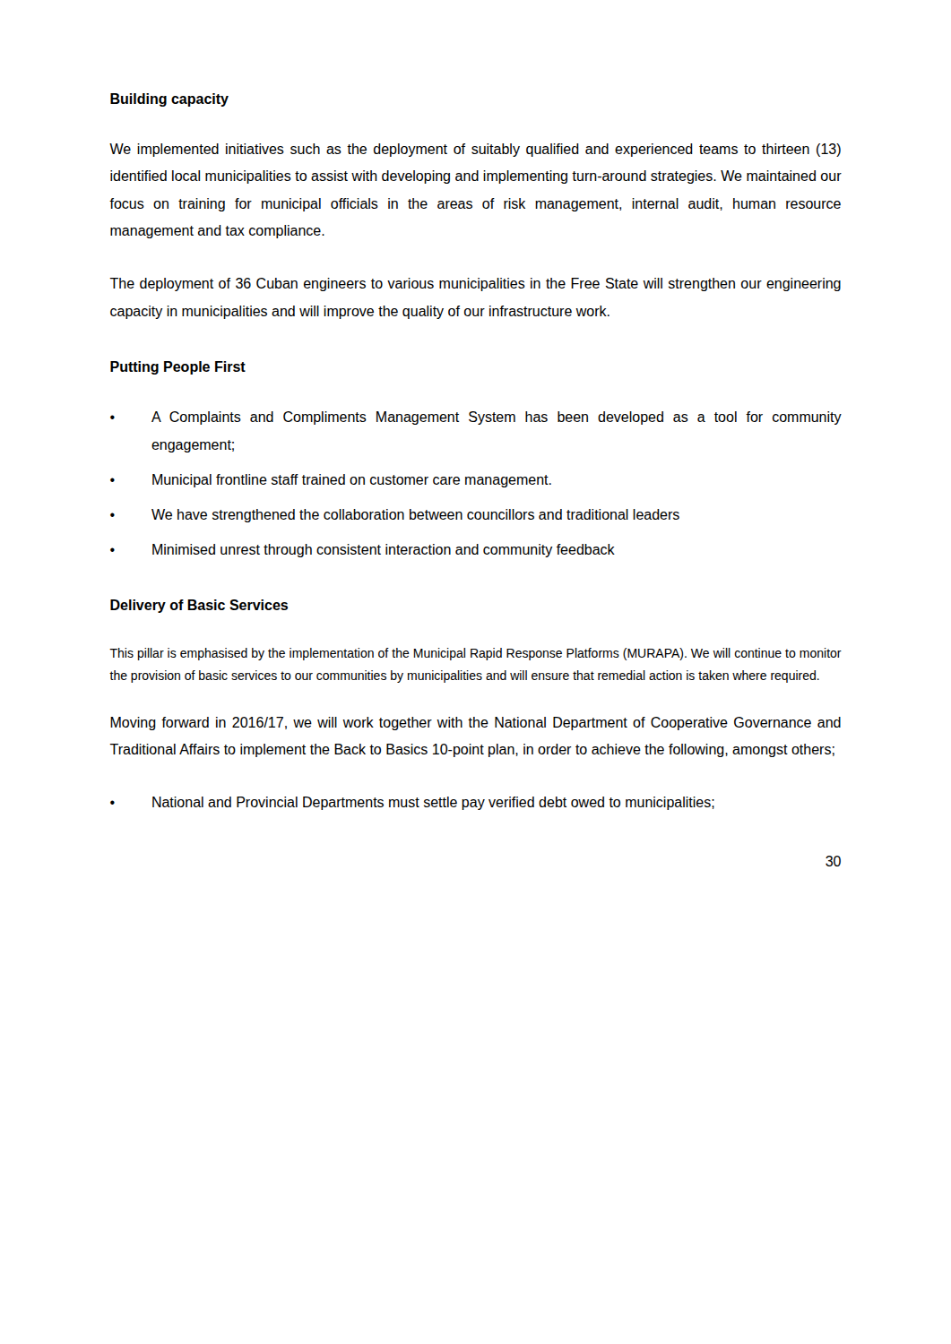Building capacity
We implemented initiatives such as the deployment of suitably qualified and experienced teams to thirteen (13) identified local municipalities to assist with developing and implementing turn-around strategies. We maintained our focus on training for municipal officials in the areas of risk management, internal audit, human resource management and tax compliance.
The deployment of 36 Cuban engineers to various municipalities in the Free State will strengthen our engineering capacity in municipalities and will improve the quality of our infrastructure work.
Putting People First
A Complaints and Compliments Management System has been developed as a tool for community engagement;
Municipal frontline staff trained on customer care management.
We have strengthened the collaboration between councillors and traditional leaders
Minimised unrest through consistent interaction and community feedback
Delivery of Basic Services
This pillar is emphasised by the implementation of the Municipal Rapid Response Platforms (MURAPA). We will continue to monitor the provision of basic services to our communities by municipalities and will ensure that remedial action is taken where required.
Moving forward in 2016/17, we will work together with the National Department of Cooperative Governance and Traditional Affairs to implement the Back to Basics 10-point plan, in order to achieve the following, amongst others;
National and Provincial Departments must settle pay verified debt owed to municipalities;
30